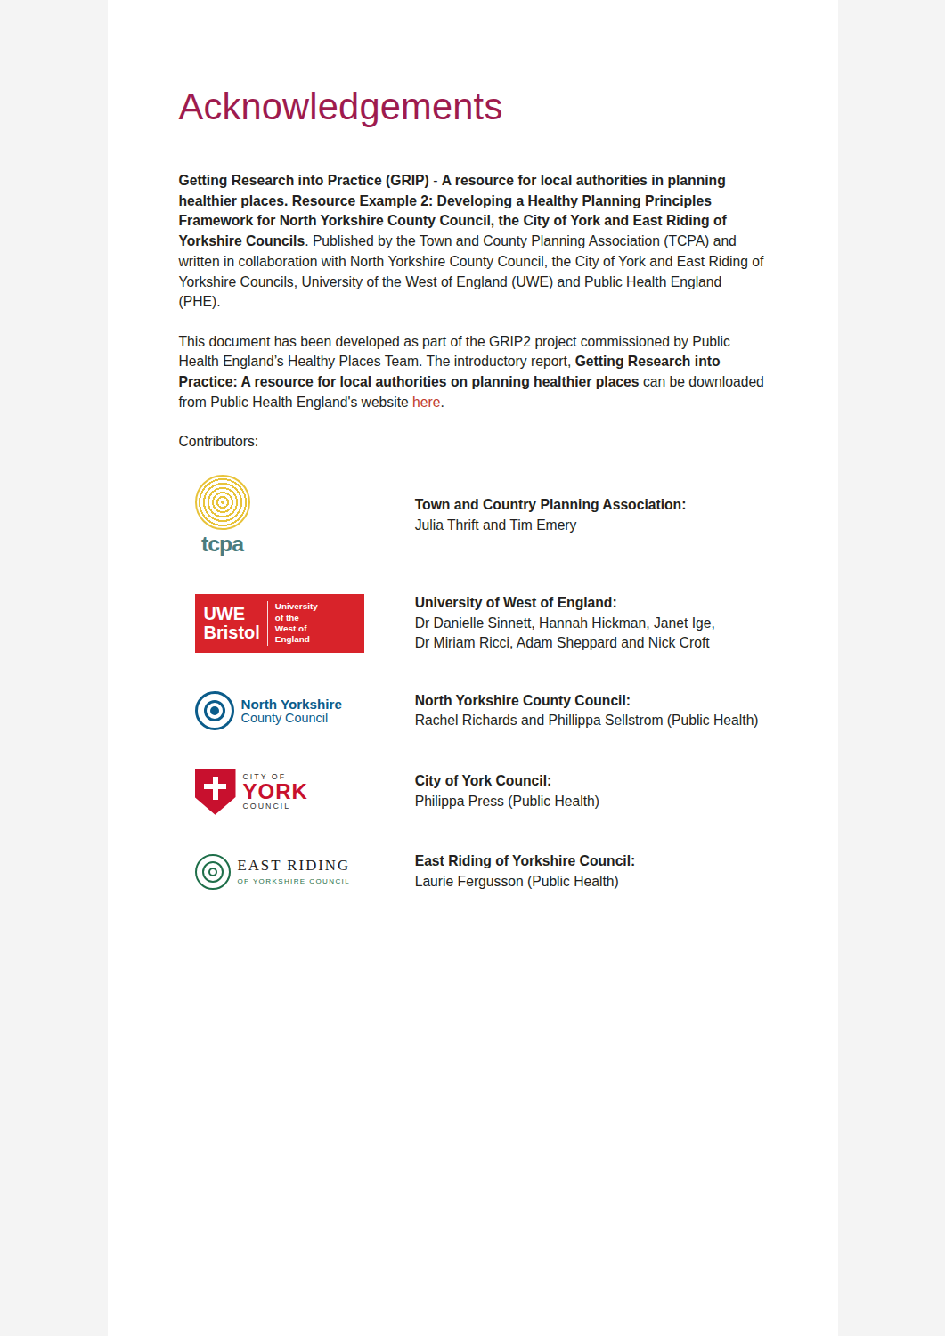Acknowledgements
Getting Research into Practice (GRIP) - A resource for local authorities in planning healthier places. Resource Example 2: Developing a Healthy Planning Principles Framework for North Yorkshire County Council, the City of York and East Riding of Yorkshire Councils. Published by the Town and County Planning Association (TCPA) and written in collaboration with North Yorkshire County Council, the City of York and East Riding of Yorkshire Councils, University of the West of England (UWE) and Public Health England (PHE).
This document has been developed as part of the GRIP2 project commissioned by Public Health England’s Healthy Places Team. The introductory report, Getting Research into Practice: A resource for local authorities on planning healthier places can be downloaded from Public Health England's website here.
Contributors:
tcpa
Town and Country Planning Association: Julia Thrift and Tim Emery
UWE Bristol
University
of the
West of
England
University of West of England: Dr Danielle Sinnett, Hannah Hickman, Janet Ige,
Dr Miriam Ricci, Adam Sheppard and Nick Croft
North Yorkshire County Council
North Yorkshire County Council: Rachel Richards and Phillippa Sellstrom (Public Health)
CITY OF YORK COUNCIL
City of York Council: Philippa Press (Public Health)
EAST RIDING OF YORKSHIRE COUNCIL
East Riding of Yorkshire Council: Laurie Fergusson (Public Health)